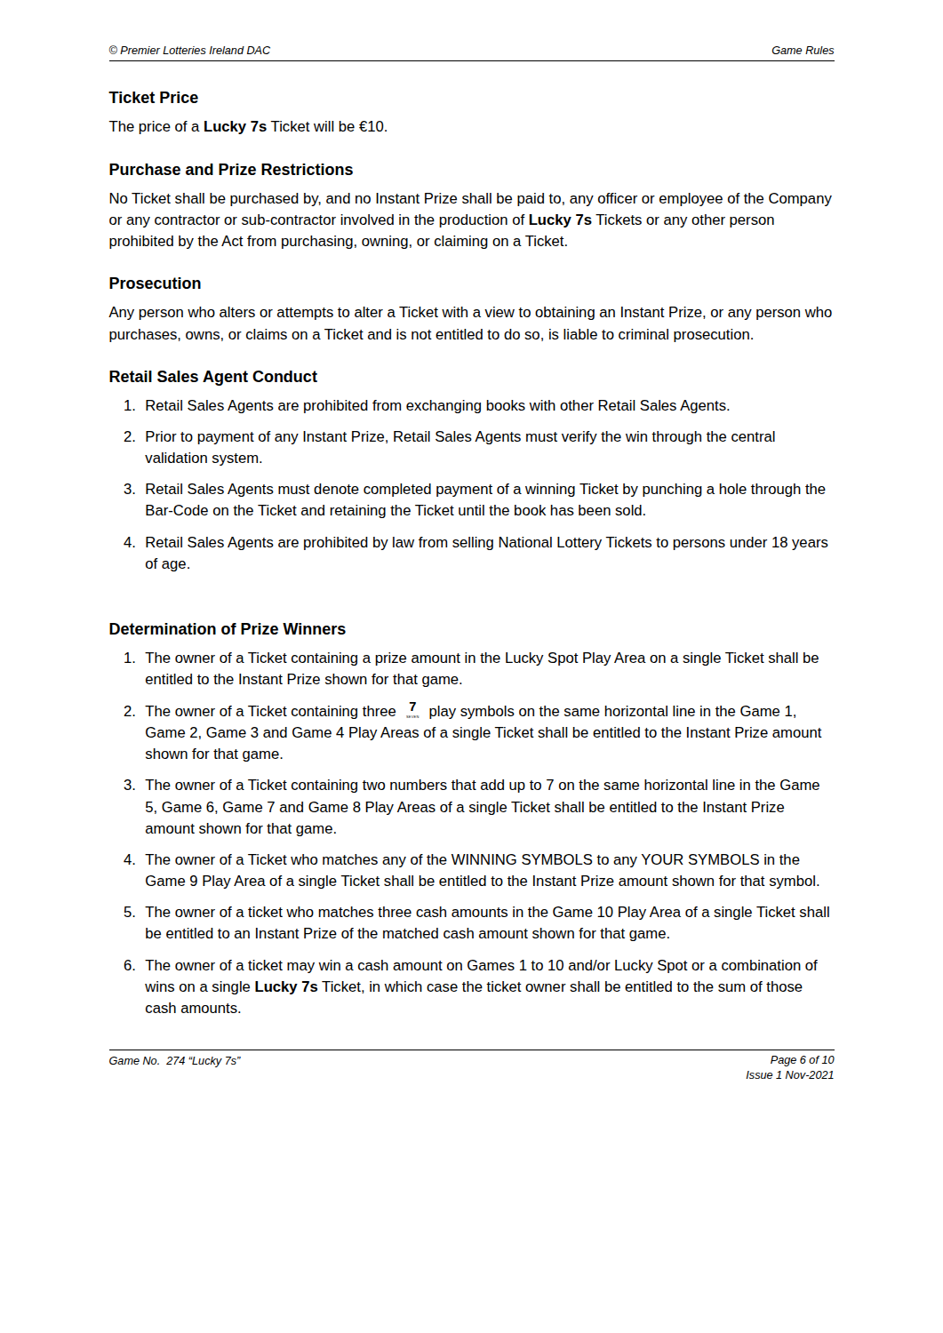© Premier Lotteries Ireland DAC
Game Rules
Ticket Price
The price of a Lucky 7s Ticket will be €10.
Purchase and Prize Restrictions
No Ticket shall be purchased by, and no Instant Prize shall be paid to, any officer or employee of the Company or any contractor or sub-contractor involved in the production of Lucky 7s Tickets or any other person prohibited by the Act from purchasing, owning, or claiming on a Ticket.
Prosecution
Any person who alters or attempts to alter a Ticket with a view to obtaining an Instant Prize, or any person who purchases, owns, or claims on a Ticket and is not entitled to do so, is liable to criminal prosecution.
Retail Sales Agent Conduct
Retail Sales Agents are prohibited from exchanging books with other Retail Sales Agents.
Prior to payment of any Instant Prize, Retail Sales Agents must verify the win through the central validation system.
Retail Sales Agents must denote completed payment of a winning Ticket by punching a hole through the Bar-Code on the Ticket and retaining the Ticket until the book has been sold.
Retail Sales Agents are prohibited by law from selling National Lottery Tickets to persons under 18 years of age.
Determination of Prize Winners
The owner of a Ticket containing a prize amount in the Lucky Spot Play Area on a single Ticket shall be entitled to the Instant Prize shown for that game.
The owner of a Ticket containing three 7SEVEN play symbols on the same horizontal line in the Game 1, Game 2, Game 3 and Game 4 Play Areas of a single Ticket shall be entitled to the Instant Prize amount shown for that game.
The owner of a Ticket containing two numbers that add up to 7 on the same horizontal line in the Game 5, Game 6, Game 7 and Game 8 Play Areas of a single Ticket shall be entitled to the Instant Prize amount shown for that game.
The owner of a Ticket who matches any of the WINNING SYMBOLS to any YOUR SYMBOLS in the Game 9 Play Area of a single Ticket shall be entitled to the Instant Prize amount shown for that symbol.
The owner of a ticket who matches three cash amounts in the Game 10 Play Area of a single Ticket shall be entitled to an Instant Prize of the matched cash amount shown for that game.
The owner of a ticket may win a cash amount on Games 1 to 10 and/or Lucky Spot or a combination of wins on a single Lucky 7s Ticket, in which case the ticket owner shall be entitled to the sum of those cash amounts.
Game No. 274 “Lucky 7s”
Page 6 of 10
Issue 1 Nov-2021